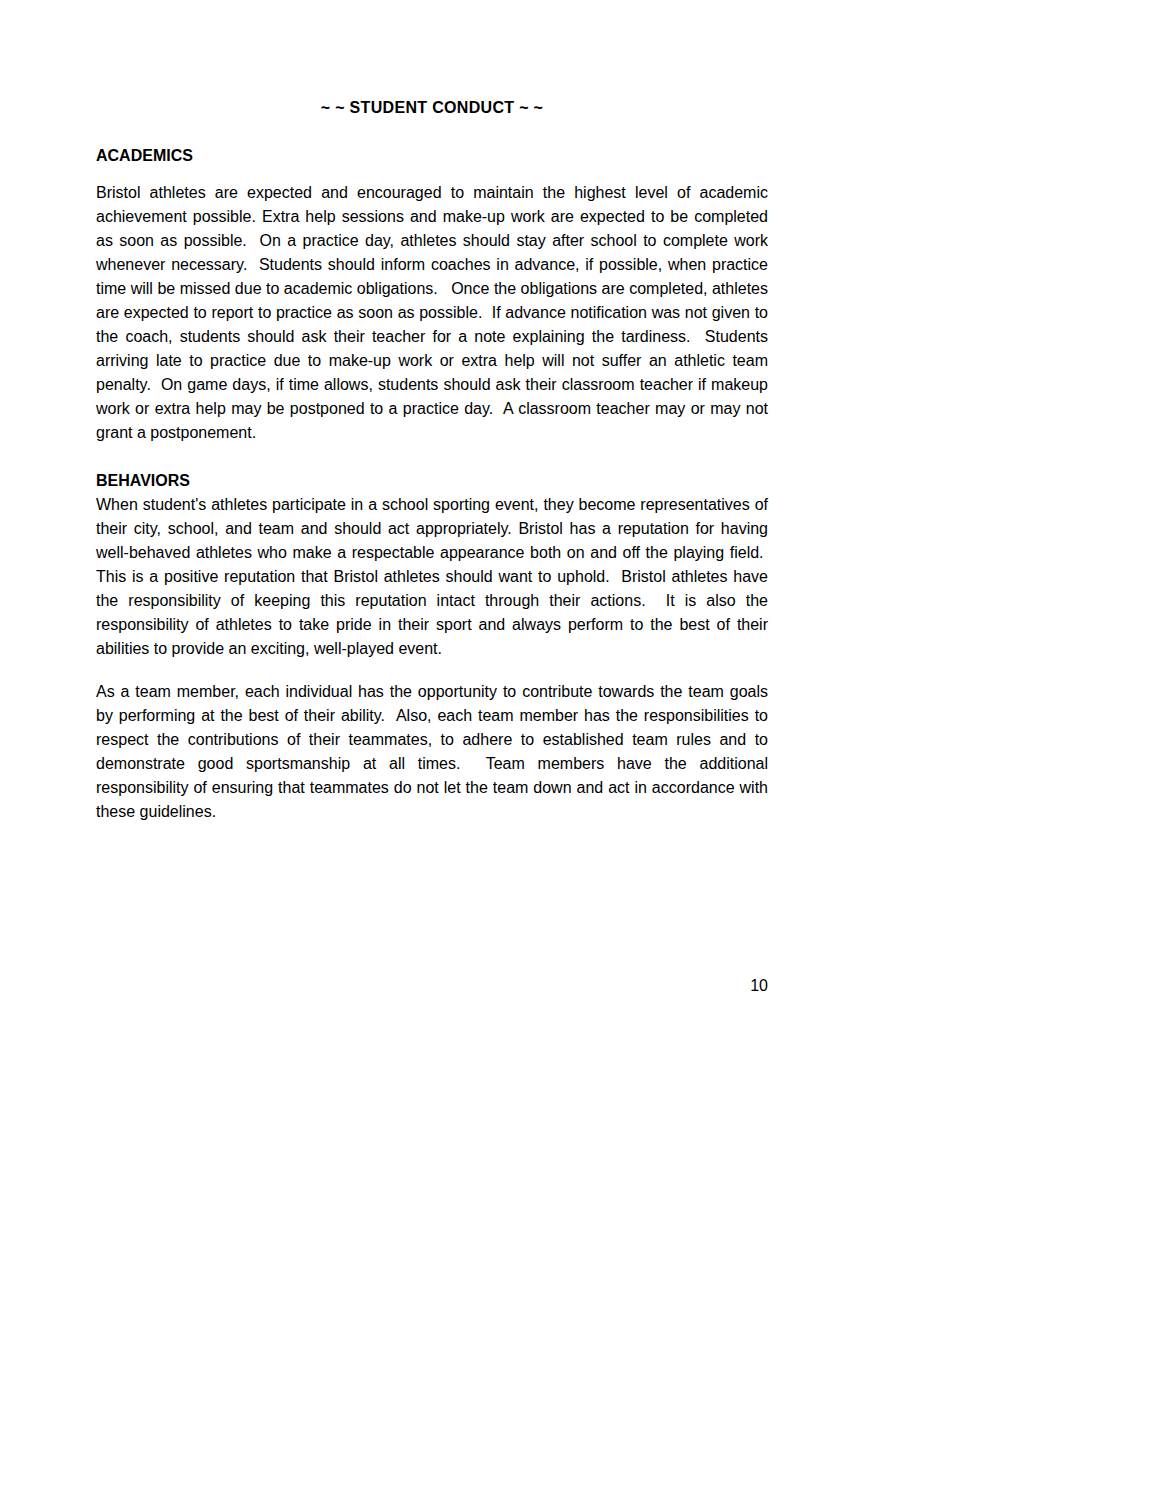~ ~ STUDENT CONDUCT ~ ~
ACADEMICS
Bristol athletes are expected and encouraged to maintain the highest level of academic achievement possible. Extra help sessions and make-up work are expected to be completed as soon as possible. On a practice day, athletes should stay after school to complete work whenever necessary. Students should inform coaches in advance, if possible, when practice time will be missed due to academic obligations. Once the obligations are completed, athletes are expected to report to practice as soon as possible. If advance notification was not given to the coach, students should ask their teacher for a note explaining the tardiness. Students arriving late to practice due to make-up work or extra help will not suffer an athletic team penalty. On game days, if time allows, students should ask their classroom teacher if makeup work or extra help may be postponed to a practice day. A classroom teacher may or may not grant a postponement.
BEHAVIORS
When student's athletes participate in a school sporting event, they become representatives of their city, school, and team and should act appropriately. Bristol has a reputation for having well-behaved athletes who make a respectable appearance both on and off the playing field. This is a positive reputation that Bristol athletes should want to uphold. Bristol athletes have the responsibility of keeping this reputation intact through their actions. It is also the responsibility of athletes to take pride in their sport and always perform to the best of their abilities to provide an exciting, well-played event.
As a team member, each individual has the opportunity to contribute towards the team goals by performing at the best of their ability. Also, each team member has the responsibilities to respect the contributions of their teammates, to adhere to established team rules and to demonstrate good sportsmanship at all times. Team members have the additional responsibility of ensuring that teammates do not let the team down and act in accordance with these guidelines.
10